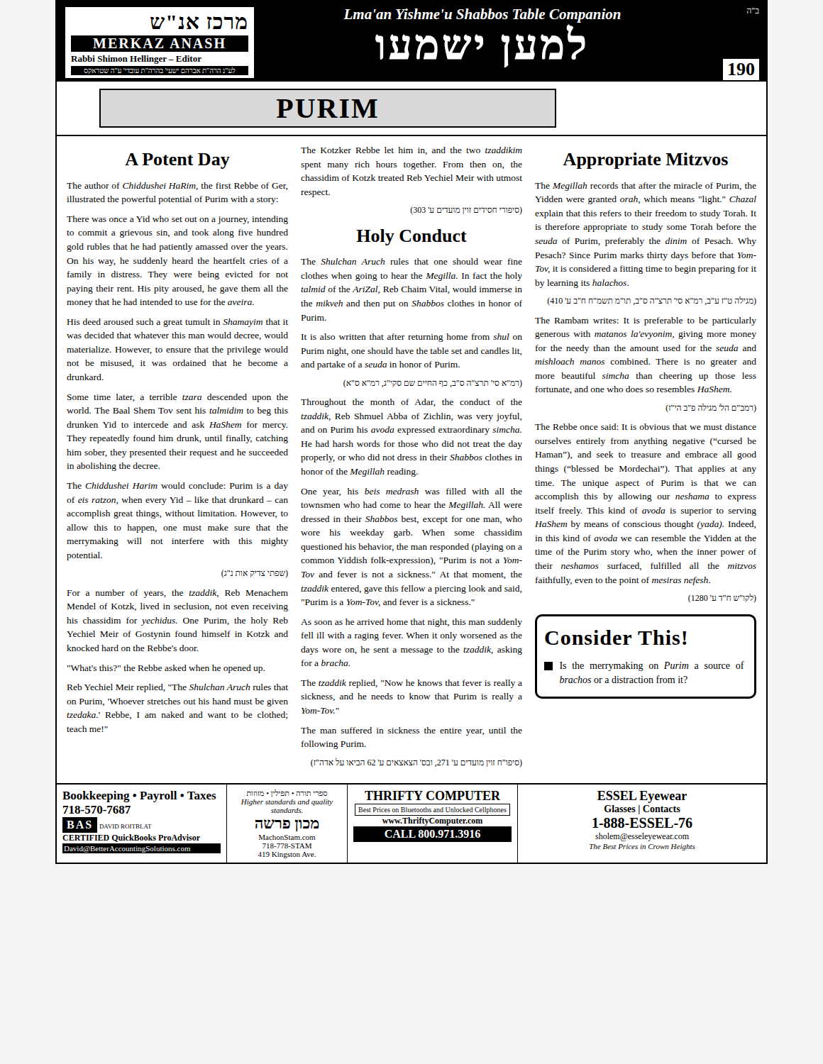מרכז אנ"ש
MERKAZ ANASH
Rabbi Shimon Hellinger – Editor
לע"נ הרה"ת אברהם ישעי' בהרה"ת עובדי' ע"ה שטראקס
Lma'an Yishme'u Shabbos Table Companion
למען ישמעו
ב"ה
190
PURIM
A Potent Day
The author of Chiddushei HaRim, the first Rebbe of Ger, illustrated the powerful potential of Purim with a story:
There was once a Yid who set out on a journey, intending to commit a grievous sin, and took along five hundred gold rubles that he had patiently amassed over the years. On his way, he suddenly heard the heartfelt cries of a family in distress. They were being evicted for not paying their rent. His pity aroused, he gave them all the money that he had intended to use for the aveira.
His deed aroused such a great tumult in Shamayim that it was decided that whatever this man would decree, would materialize. However, to ensure that the privilege would not be misused, it was ordained that he become a drunkard.
Some time later, a terrible tzara descended upon the world. The Baal Shem Tov sent his talmidim to beg this drunken Yid to intercede and ask HaShem for mercy. They repeatedly found him drunk, until finally, catching him sober, they presented their request and he succeeded in abolishing the decree.
The Chiddushei Harim would conclude: Purim is a day of eis ratzon, when every Yid – like that drunkard – can accomplish great things, without limitation. However, to allow this to happen, one must make sure that the merrymaking will not interfere with this mighty potential.
(שפתי צדיק אות נ"ג)
For a number of years, the tzaddik, Reb Menachem Mendel of Kotzk, lived in seclusion, not even receiving his chassidim for yechidus. One Purim, the holy Reb Yechiel Meir of Gostynin found himself in Kotzk and knocked hard on the Rebbe's door.
"What's this?" the Rebbe asked when he opened up.
Reb Yechiel Meir replied, "The Shulchan Aruch rules that on Purim, 'Whoever stretches out his hand must be given tzedaka.' Rebbe, I am naked and want to be clothed; teach me!"
The Kotzker Rebbe let him in, and the two tzaddikim spent many rich hours together. From then on, the chassidim of Kotzk treated Reb Yechiel Meir with utmost respect.
(סיפורי חסידים זוין מועדים ע' 303)
Holy Conduct
The Shulchan Aruch rules that one should wear fine clothes when going to hear the Megilla. In fact the holy talmid of the AriZal, Reb Chaim Vital, would immerse in the mikveh and then put on Shabbos clothes in honor of Purim.
It is also written that after returning home from shul on Purim night, one should have the table set and candles lit, and partake of a seuda in honor of Purim.
(רמ"א סי' תרצ"ה ס"ב, כף החיים שם סקי"ג, רמ"א ס"א)
Throughout the month of Adar, the conduct of the tzaddik, Reb Shmuel Abba of Zichlin, was very joyful, and on Purim his avoda expressed extraordinary simcha. He had harsh words for those who did not treat the day properly, or who did not dress in their Shabbos clothes in honor of the Megillah reading.
One year, his beis medrash was filled with all the townsmen who had come to hear the Megillah. All were dressed in their Shabbos best, except for one man, who wore his weekday garb. When some chassidim questioned his behavior, the man responded (playing on a common Yiddish folk-expression), "Purim is not a Yom-Tov and fever is not a sickness." At that moment, the tzaddik entered, gave this fellow a piercing look and said, "Purim is a Yom-Tov, and fever is a sickness."
As soon as he arrived home that night, this man suddenly fell ill with a raging fever. When it only worsened as the days wore on, he sent a message to the tzaddik, asking for a bracha.
The tzaddik replied, "Now he knows that fever is really a sickness, and he needs to know that Purim is really a Yom-Tov."
The man suffered in sickness the entire year, until the following Purim.
(סיפו"ח זוין מועדים ע' 271, ובס' הצאצאים ע' 62 הביאו על אדה"ז)
Appropriate Mitzvos
The Megillah records that after the miracle of Purim, the Yidden were granted orah, which means "light." Chazal explain that this refers to their freedom to study Torah. It is therefore appropriate to study some Torah before the seuda of Purim, preferably the dinim of Pesach. Why Pesach? Since Purim marks thirty days before that Yom-Tov, it is considered a fitting time to begin preparing for it by learning its halachos.
(מגילה ט"ז ע"ב, רמ"א סי' תרצ"ה ס"ב, תו"מ תשמ"ח ח"ב ע' 410)
The Rambam writes: It is preferable to be particularly generous with matanos la'evyonim, giving more money for the needy than the amount used for the seuda and mishloach manos combined. There is no greater and more beautiful simcha than cheering up those less fortunate, and one who does so resembles HaShem.
(רמב"ם הל' מגילה פ"ב הי"ז)
The Rebbe once said: It is obvious that we must distance ourselves entirely from anything negative (“cursed be Haman”), and seek to treasure and embrace all good things (“blessed be Mordechai”). That applies at any time. The unique aspect of Purim is that we can accomplish this by allowing our neshama to express itself freely. This kind of avoda is superior to serving HaShem by means of conscious thought (yada). Indeed, in this kind of avoda we can resemble the Yidden at the time of the Purim story who, when the inner power of their neshamos surfaced, fulfilled all the mitzvos faithfully, even to the point of mesiras nefesh.
(לקו"ש ח"ד ע' 1280)
Consider This!
Is the merrymaking on Purim a source of brachos or a distraction from it?
Bookkeeping • Payroll • Taxes
718-570-7687
BAS DAVID ROITBLAT
CERTIFIED QuickBooks ProAdvisor
David@BetterAccountingSolutions.com
ספרי תורה • תפילין • מזוזות
Higher standards and quality standards.
מכון פרשה
MachonStam.com
718-778-STAM
419 Kingston Ave.
THRIFTY COMPUTER
Best Prices on Bluetooths and Unlocked Cellphones
www.ThriftyComputer.com
CALL 800.971.3916
ESSEL Eyewear
Glasses | Contacts
1-888-ESSEL-76
sholem@esseleyewear.com
The Best Prices in Crown Heights